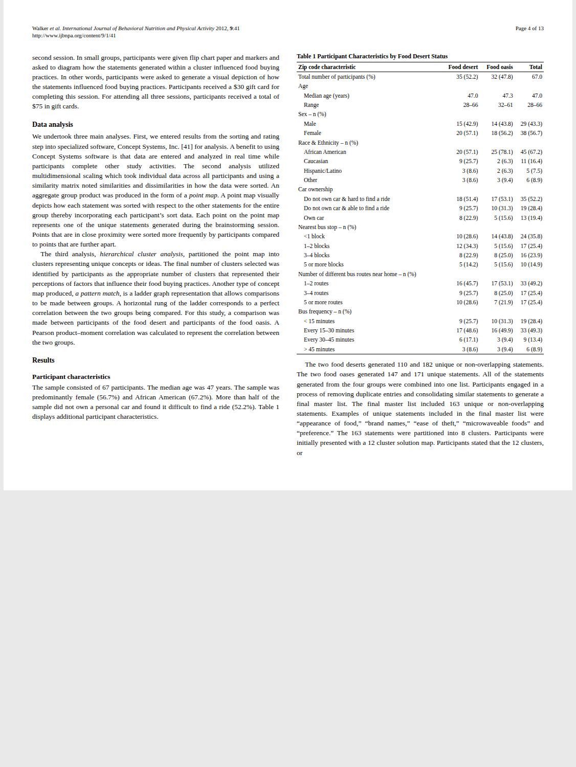Walker et al. International Journal of Behavioral Nutrition and Physical Activity 2012, 9:41
http://www.ijbnpa.org/content/9/1/41
Page 4 of 13
second session. In small groups, participants were given flip chart paper and markers and asked to diagram how the statements generated within a cluster influenced food buying practices. In other words, participants were asked to generate a visual depiction of how the statements influenced food buying practices. Participants received a $30 gift card for completing this session. For attending all three sessions, participants received a total of $75 in gift cards.
Data analysis
We undertook three main analyses. First, we entered results from the sorting and rating step into specialized software, Concept Systems, Inc. [41] for analysis. A benefit to using Concept Systems software is that data are entered and analyzed in real time while participants complete other study activities. The second analysis utilized multidimensional scaling which took individual data across all participants and using a similarity matrix noted similarities and dissimilarities in how the data were sorted. An aggregate group product was produced in the form of a point map. A point map visually depicts how each statement was sorted with respect to the other statements for the entire group thereby incorporating each participant’s sort data. Each point on the point map represents one of the unique statements generated during the brainstorming session. Points that are in close proximity were sorted more frequently by participants compared to points that are further apart.
The third analysis, hierarchical cluster analysis, partitioned the point map into clusters representing unique concepts or ideas. The final number of clusters selected was identified by participants as the appropriate number of clusters that represented their perceptions of factors that influence their food buying practices. Another type of concept map produced, a pattern match, is a ladder graph representation that allows comparisons to be made between groups. A horizontal rung of the ladder corresponds to a perfect correlation between the two groups being compared. For this study, a comparison was made between participants of the food desert and participants of the food oasis. A Pearson product–moment correlation was calculated to represent the correlation between the two groups.
Results
Participant characteristics
The sample consisted of 67 participants. The median age was 47 years. The sample was predominantly female (56.7%) and African American (67.2%). More than half of the sample did not own a personal car and found it difficult to find a ride (52.2%). Table 1 displays additional participant characteristics.
Table 1 Participant Characteristics by Food Desert Status
| Zip code characteristic | Food desert | Food oasis | Total |
| --- | --- | --- | --- |
| Total number of participants (%) | 35 (52.2) | 32 (47.8) | 67.0 |
| Age | | | |
| Median age (years) | 47.0 | 47.3 | 47.0 |
| Range | 28–66 | 32–61 | 28–66 |
| Sex – n (%) | | | |
| Male | 15 (42.9) | 14 (43.8) | 29 (43.3) |
| Female | 20 (57.1) | 18 (56.2) | 38 (56.7) |
| Race & Ethnicity – n (%) | | | |
| African American | 20 (57.1) | 25 (78.1) | 45 (67.2) |
| Caucasian | 9 (25.7) | 2 (6.3) | 11 (16.4) |
| Hispanic/Latino | 3 (8.6) | 2 (6.3) | 5 (7.5) |
| Other | 3 (8.6) | 3 (9.4) | 6 (8.9) |
| Car ownership | | | |
| Do not own car & hard to find a ride | 18 (51.4) | 17 (53.1) | 35 (52.2) |
| Do not own car & able to find a ride | 9 (25.7) | 10 (31.3) | 19 (28.4) |
| Own car | 8 (22.9) | 5 (15.6) | 13 (19.4) |
| Nearest bus stop – n (%) | | | |
| <1 block | 10 (28.6) | 14 (43.8) | 24 (35.8) |
| 1–2 blocks | 12 (34.3) | 5 (15.6) | 17 (25.4) |
| 3–4 blocks | 8 (22.9) | 8 (25.0) | 16 (23.9) |
| 5 or more blocks | 5 (14.2) | 5 (15.6) | 10 (14.9) |
| Number of different bus routes near home – n (%) | | | |
| 1–2 routes | 16 (45.7) | 17 (53.1) | 33 (49.2) |
| 3–4 routes | 9 (25.7) | 8 (25.0) | 17 (25.4) |
| 5 or more routes | 10 (28.6) | 7 (21.9) | 17 (25.4) |
| Bus frequency – n (%) | | | |
| < 15 minutes | 9 (25.7) | 10 (31.3) | 19 (28.4) |
| Every 15–30 minutes | 17 (48.6) | 16 (49.9) | 33 (49.3) |
| Every 30–45 minutes | 6 (17.1) | 3 (9.4) | 9 (13.4) |
| > 45 minutes | 3 (8.6) | 3 (9.4) | 6 (8.9) |
The two food deserts generated 110 and 182 unique or non-overlapping statements. The two food oases generated 147 and 171 unique statements. All of the statements generated from the four groups were combined into one list. Participants engaged in a process of removing duplicate entries and consolidating similar statements to generate a final master list. The final master list included 163 unique or non-overlapping statements. Examples of unique statements included in the final master list were “appearance of food,” “brand names,” “ease of theft,” “microwaveable foods” and “preference.” The 163 statements were partitioned into 8 clusters. Participants were initially presented with a 12 cluster solution map. Participants stated that the 12 clusters, or